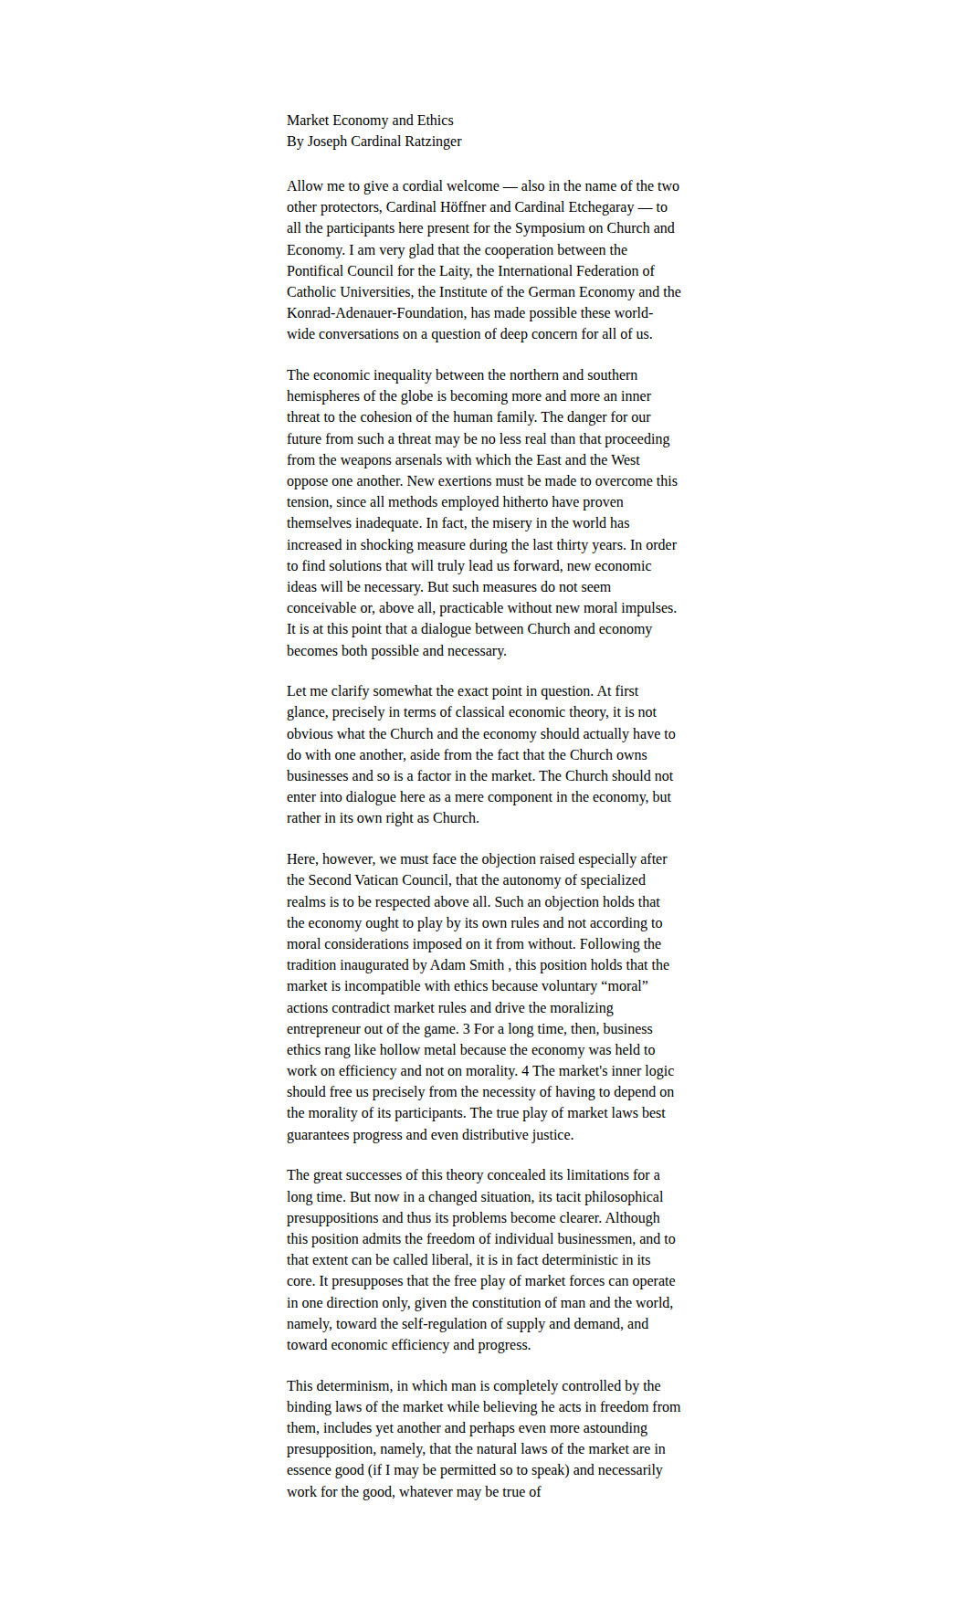Market Economy and Ethics
By Joseph Cardinal Ratzinger
Allow me to give a cordial welcome — also in the name of the two other protectors, Cardinal Höffner and Cardinal Etchegaray — to all the participants here present for the Symposium on Church and Economy. I am very glad that the cooperation between the Pontifical Council for the Laity, the International Federation of Catholic Universities, the Institute of the German Economy and the Konrad-Adenauer-Foundation, has made possible these world-wide conversations on a question of deep concern for all of us.
The economic inequality between the northern and southern hemispheres of the globe is becoming more and more an inner threat to the cohesion of the human family. The danger for our future from such a threat may be no less real than that proceeding from the weapons arsenals with which the East and the West oppose one another. New exertions must be made to overcome this tension, since all methods employed hitherto have proven themselves inadequate. In fact, the misery in the world has increased in shocking measure during the last thirty years. In order to find solutions that will truly lead us forward, new economic ideas will be necessary. But such measures do not seem conceivable or, above all, practicable without new moral impulses. It is at this point that a dialogue between Church and economy becomes both possible and necessary.
Let me clarify somewhat the exact point in question. At first glance, precisely in terms of classical economic theory, it is not obvious what the Church and the economy should actually have to do with one another, aside from the fact that the Church owns businesses and so is a factor in the market. The Church should not enter into dialogue here as a mere component in the economy, but rather in its own right as Church.
Here, however, we must face the objection raised especially after the Second Vatican Council, that the autonomy of specialized realms is to be respected above all. Such an objection holds that the economy ought to play by its own rules and not according to moral considerations imposed on it from without. Following the tradition inaugurated by Adam Smith , this position holds that the market is incompatible with ethics because voluntary “moral” actions contradict market rules and drive the moralizing entrepreneur out of the game. 3 For a long time, then, business ethics rang like hollow metal because the economy was held to work on efficiency and not on morality. 4 The market's inner logic should free us precisely from the necessity of having to depend on the morality of its participants. The true play of market laws best guarantees progress and even distributive justice.
The great successes of this theory concealed its limitations for a long time. But now in a changed situation, its tacit philosophical presuppositions and thus its problems become clearer. Although this position admits the freedom of individual businessmen, and to that extent can be called liberal, it is in fact deterministic in its core. It presupposes that the free play of market forces can operate in one direction only, given the constitution of man and the world, namely, toward the self-regulation of supply and demand, and toward economic efficiency and progress.
This determinism, in which man is completely controlled by the binding laws of the market while believing he acts in freedom from them, includes yet another and perhaps even more astounding presupposition, namely, that the natural laws of the market are in essence good (if I may be permitted so to speak) and necessarily work for the good, whatever may be true of